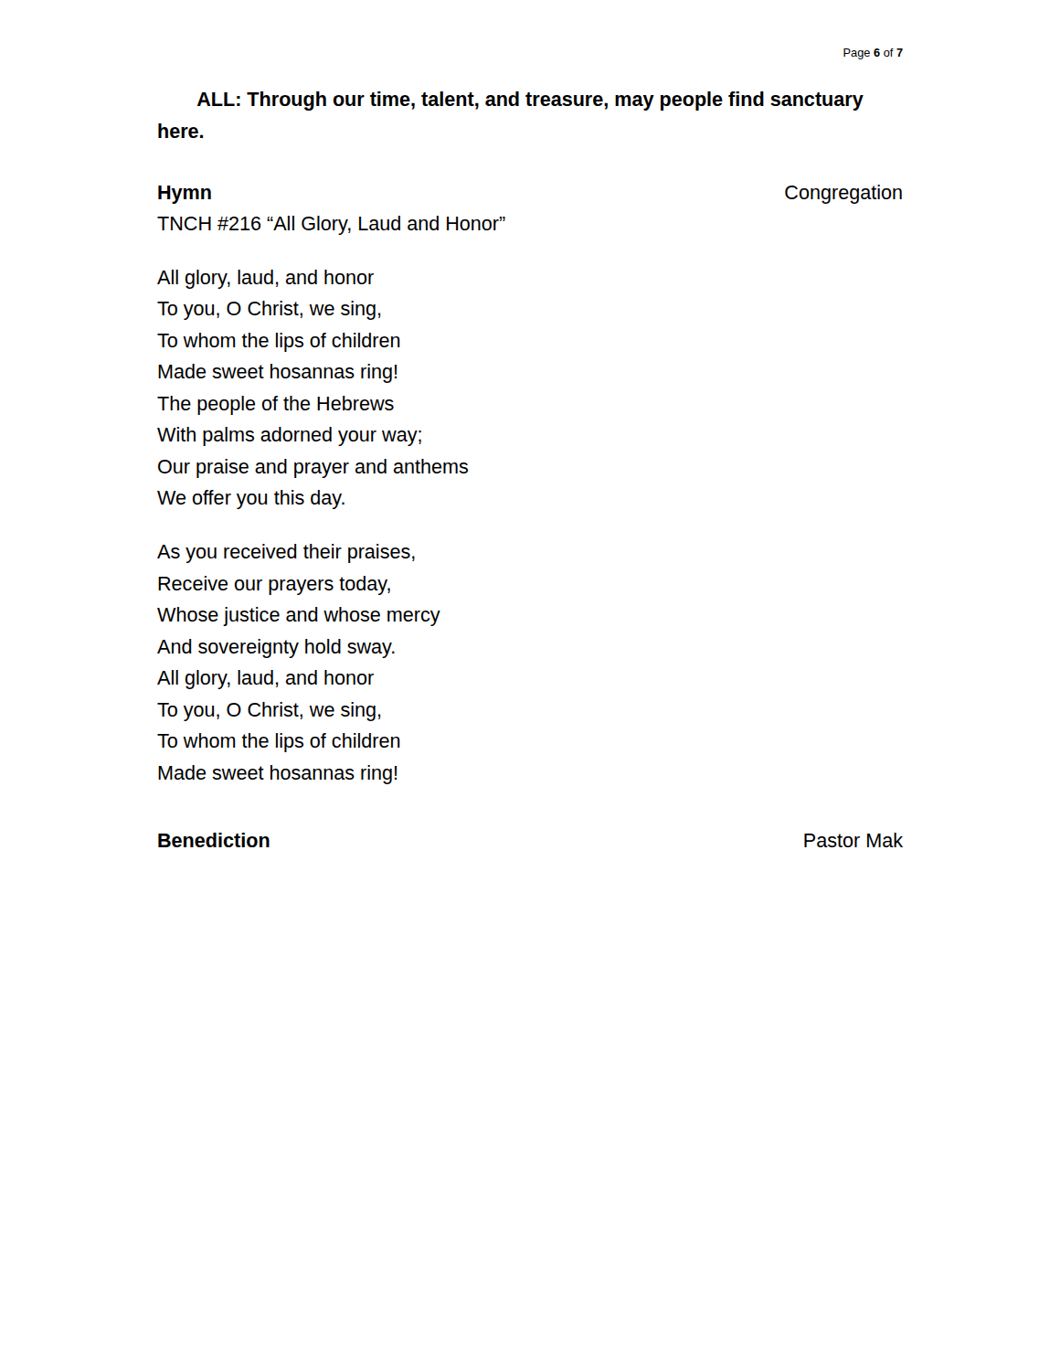Page 6 of 7
ALL: Through our time, talent, and treasure, may people find sanctuary here.
Hymn
Congregation
TNCH #216 “All Glory, Laud and Honor”
All glory, laud, and honor
To you, O Christ, we sing,
To whom the lips of children
Made sweet hosannas ring!
The people of the Hebrews
With palms adorned your way;
Our praise and prayer and anthems
We offer you this day.
As you received their praises,
Receive our prayers today,
Whose justice and whose mercy
And sovereignty hold sway.
All glory, laud, and honor
To you, O Christ, we sing,
To whom the lips of children
Made sweet hosannas ring!
Benediction
Pastor Mak